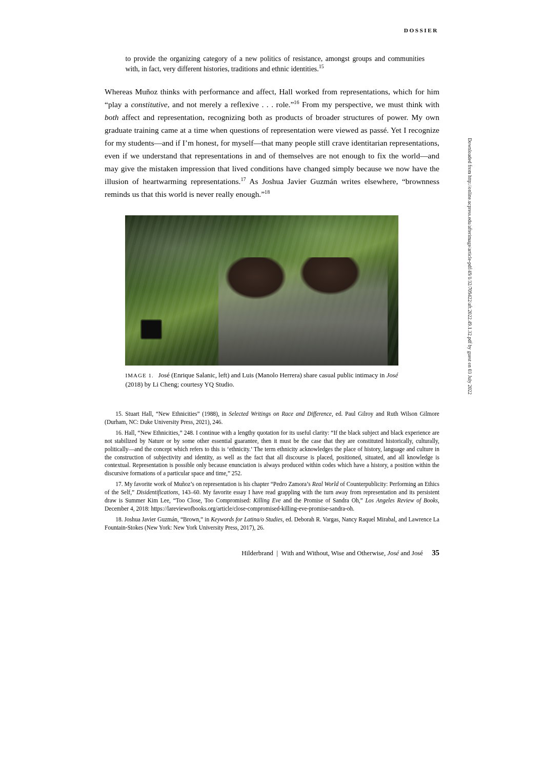DOSSIER
to provide the organizing category of a new politics of resistance, amongst groups and communities with, in fact, very different histories, traditions and ethnic identities.15
Whereas Muñoz thinks with performance and affect, Hall worked from representations, which for him “play a constitutive, and not merely a reflexive . . . role.”16 From my perspective, we must think with both affect and representation, recognizing both as products of broader structures of power. My own graduate training came at a time when questions of representation were viewed as passé. Yet I recognize for my students—and if I’m honest, for myself—that many people still crave identitarian representations, even if we understand that representations in and of themselves are not enough to fix the world—and may give the mistaken impression that lived conditions have changed simply because we now have the illusion of heartwarming representations.17 As Joshua Javier Guzmán writes elsewhere, “brownness reminds us that this world is never really enough.”18
IMAGE 1. José (Enrique Salanic, left) and Luis (Manolo Herrera) share casual public intimacy in José (2018) by Li Cheng; courtesy YQ Studio.
15. Stuart Hall, “New Ethnicities” (1988), in Selected Writings on Race and Difference, ed. Paul Gilroy and Ruth Wilson Gilmore (Durham, NC: Duke University Press, 2021), 246.
16. Hall, “New Ethnicities,” 248. I continue with a lengthy quotation for its useful clarity: “If the black subject and black experience are not stabilized by Nature or by some other essential guarantee, then it must be the case that they are constituted historically, culturally, politically—and the concept which refers to this is ‘ethnicity.’ The term ethnicity acknowledges the place of history, language and culture in the construction of subjectivity and identity, as well as the fact that all discourse is placed, positioned, situated, and all knowledge is contextual. Representation is possible only because enunciation is always produced within codes which have a history, a position within the discursive formations of a particular space and time,” 252.
17. My favorite work of Muñoz’s on representation is his chapter “Pedro Zamora’s Real World of Counterpublicity: Performing an Ethics of the Self,” Disidentifications, 143–60. My favorite essay I have read grappling with the turn away from representation and its persistent draw is Summer Kim Lee, “Too Close, Too Compromised: Killing Eve and the Promise of Sandra Oh,” Los Angeles Review of Books, December 4, 2018: https://lareviewofbooks.org/article/close-compromised-killing-eve-promise-sandra-oh.
18. Joshua Javier Guzmán, “Brown,” in Keywords for Latina/o Studies, ed. Deborah R. Vargas, Nancy Raquel Mirabal, and Lawrence La Fountain-Stokes (New York: New York University Press, 2017), 26.
Hilderbrand | With and Without, Wise and Otherwise, José and José35
Downloaded from http://online.ucpress.edu/afterimage/article-pdf/49/1/32/709422/aft.2022.49.1.32.pdf by guest on 03 July 2022